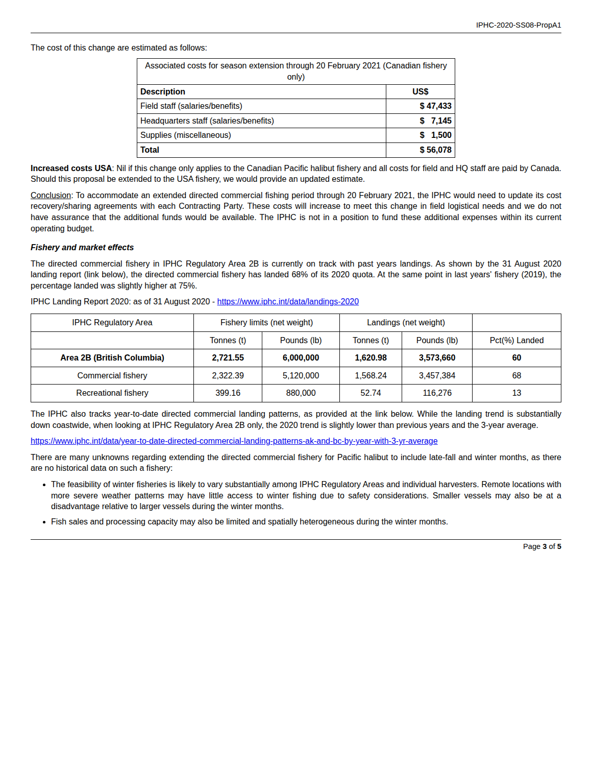IPHC-2020-SS08-PropA1
The cost of this change are estimated as follows:
| Associated costs for season extension through 20 February 2021 (Canadian fishery only) |
| Description | US$ |
| Field staff (salaries/benefits) | $ 47,433 |
| Headquarters staff (salaries/benefits) | $ 7,145 |
| Supplies (miscellaneous) | $ 1,500 |
| Total | $ 56,078 |
Increased costs USA: Nil if this change only applies to the Canadian Pacific halibut fishery and all costs for field and HQ staff are paid by Canada. Should this proposal be extended to the USA fishery, we would provide an updated estimate.
Conclusion: To accommodate an extended directed commercial fishing period through 20 February 2021, the IPHC would need to update its cost recovery/sharing agreements with each Contracting Party. These costs will increase to meet this change in field logistical needs and we do not have assurance that the additional funds would be available. The IPHC is not in a position to fund these additional expenses within its current operating budget.
Fishery and market effects
The directed commercial fishery in IPHC Regulatory Area 2B is currently on track with past years landings. As shown by the 31 August 2020 landing report (link below), the directed commercial fishery has landed 68% of its 2020 quota. At the same point in last years' fishery (2019), the percentage landed was slightly higher at 75%.
IPHC Landing Report 2020: as of 31 August 2020 - https://www.iphc.int/data/landings-2020
| IPHC Regulatory Area | Fishery limits (net weight) | Landings (net weight) | |
| --- | --- | --- | --- |
| | Tonnes (t) | Pounds (lb) | Tonnes (t) | Pounds (lb) | Pct(%) Landed |
| Area 2B (British Columbia) | 2,721.55 | 6,000,000 | 1,620.98 | 3,573,660 | 60 |
| Commercial fishery | 2,322.39 | 5,120,000 | 1,568.24 | 3,457,384 | 68 |
| Recreational fishery | 399.16 | 880,000 | 52.74 | 116,276 | 13 |
The IPHC also tracks year-to-date directed commercial landing patterns, as provided at the link below. While the landing trend is substantially down coastwide, when looking at IPHC Regulatory Area 2B only, the 2020 trend is slightly lower than previous years and the 3-year average.
https://www.iphc.int/data/year-to-date-directed-commercial-landing-patterns-ak-and-bc-by-year-with-3-yr-average
There are many unknowns regarding extending the directed commercial fishery for Pacific halibut to include late-fall and winter months, as there are no historical data on such a fishery:
The feasibility of winter fisheries is likely to vary substantially among IPHC Regulatory Areas and individual harvesters. Remote locations with more severe weather patterns may have little access to winter fishing due to safety considerations. Smaller vessels may also be at a disadvantage relative to larger vessels during the winter months.
Fish sales and processing capacity may also be limited and spatially heterogeneous during the winter months.
Page 3 of 5